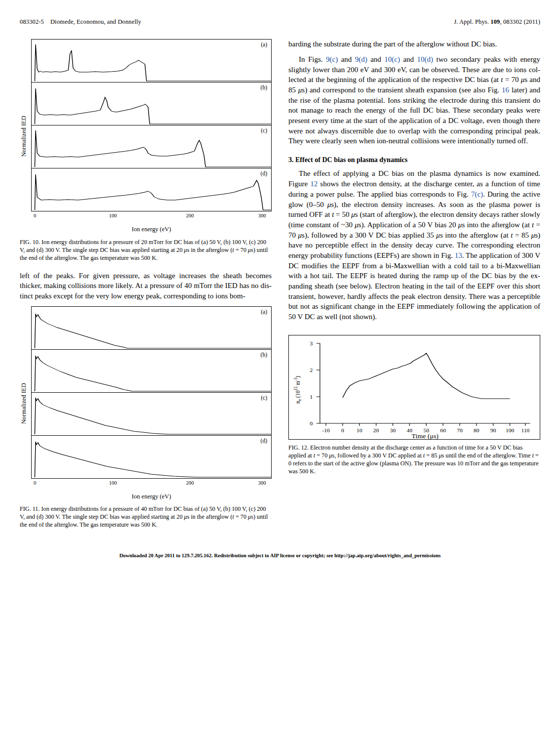083302-5 Diomede, Economou, and Donnelly
J. Appl. Phys. 109, 083302 (2011)
Normalized IED
1.21.00.80.60.40.20.0
(a)
1.21.00.80.60.40.20.0
(b)
1.21.00.80.60.40.20.0
(c)
1.21.00.80.60.40.20.0
(d)
0 100 200 300
Ion energy (eV)
FIG. 10. Ion energy distributions for a pressure of 20 mTorr for DC bias of (a) 50 V, (b) 100 V, (c) 200 V, and (d) 300 V. The single step DC bias was applied starting at 20 μs in the afterglow (t = 70 μs) until the end of the afterglow. The gas temperature was 500 K.
left of the peaks. For given pressure, as voltage increases the sheath becomes thicker, making collisions more likely. At a pressure of 40 mTorr the IED has no distinct peaks except for the very low energy peak, corresponding to ions bom-
Normalized IED
1.21.00.80.60.40.20.0
(a)
1.21.00.80.60.40.20.0
(b)
1.21.00.80.60.40.20.0
(c)
1.21.00.80.60.40.20.0
(d)
0 100 200 300
Ion energy (eV)
FIG. 11. Ion energy distributions for a pressure of 40 mTorr for DC bias of (a) 50 V, (b) 100 V, (c) 200 V, and (d) 300 V. The single step DC bias was applied starting at 20 μs in the afterglow (t = 70 μs) until the end of the afterglow. The gas temperature was 500 K.
barding the substrate during the part of the afterglow without DC bias.
In Figs. 9(c) and 9(d) and 10(c) and 10(d) two secondary peaks with energy slightly lower than 200 eV and 300 eV, can be observed. These are due to ions collected at the beginning of the application of the respective DC bias (at t = 70 μs and 85 μs) and correspond to the transient sheath expansion (see also Fig. 16 later) and the rise of the plasma potential. Ions striking the electrode during this transient do not manage to reach the energy of the full DC bias. These secondary peaks were present every time at the start of the application of a DC voltage, even though there were not always discernible due to overlap with the corresponding principal peak. They were clearly seen when ion-neutral collisions were intentionally turned off.
3. Effect of DC bias on plasma dynamics
The effect of applying a DC bias on the plasma dynamics is now examined. Figure 12 shows the electron density, at the discharge center, as a function of time during a power pulse. The applied bias corresponds to Fig. 7(c). During the active glow (0–50 μs), the electron density increases. As soon as the plasma power is turned OFF at t = 50 μs (start of afterglow), the electron density decays rather slowly (time constant of ~30 μs). Application of a 50 V bias 20 μs into the afterglow (at t = 70 μs), followed by a 300 V DC bias applied 35 μs into the afterglow (at t = 85 μs) have no perceptible effect in the density decay curve. The corresponding electron energy probability functions (EEPFs) are shown in Fig. 13. The application of 300 V DC modifies the EEPF from a bi-Maxwellian with a cold tail to a bi-Maxwellian with a hot tail. The EEPF is heated during the ramp up of the DC bias by the expanding sheath (see below). Electron heating in the tail of the EEPF over this short transient, however, hardly affects the peak electron density. There was a perceptible but not as significant change in the EEPF immediately following the application of 50 V DC as well (not shown).
0 1 2 3 -10 0 10 20 30 40 50 60 70 80 90 100 110 ne (1015 m-3) Time (μs)
FIG. 12. Electron number density at the discharge center as a function of time for a 50 V DC bias applied at t = 70 μs, followed by a 300 V DC applied at t = 85 μs until the end of the afterglow. Time t = 0 refers to the start of the active glow (plasma ON). The pressure was 10 mTorr and the gas temperature was 500 K.
Downloaded 20 Apr 2011 to 129.7.205.162. Redistribution subject to AIP license or copyright; see http://jap.aip.org/about/rights_and_permissions